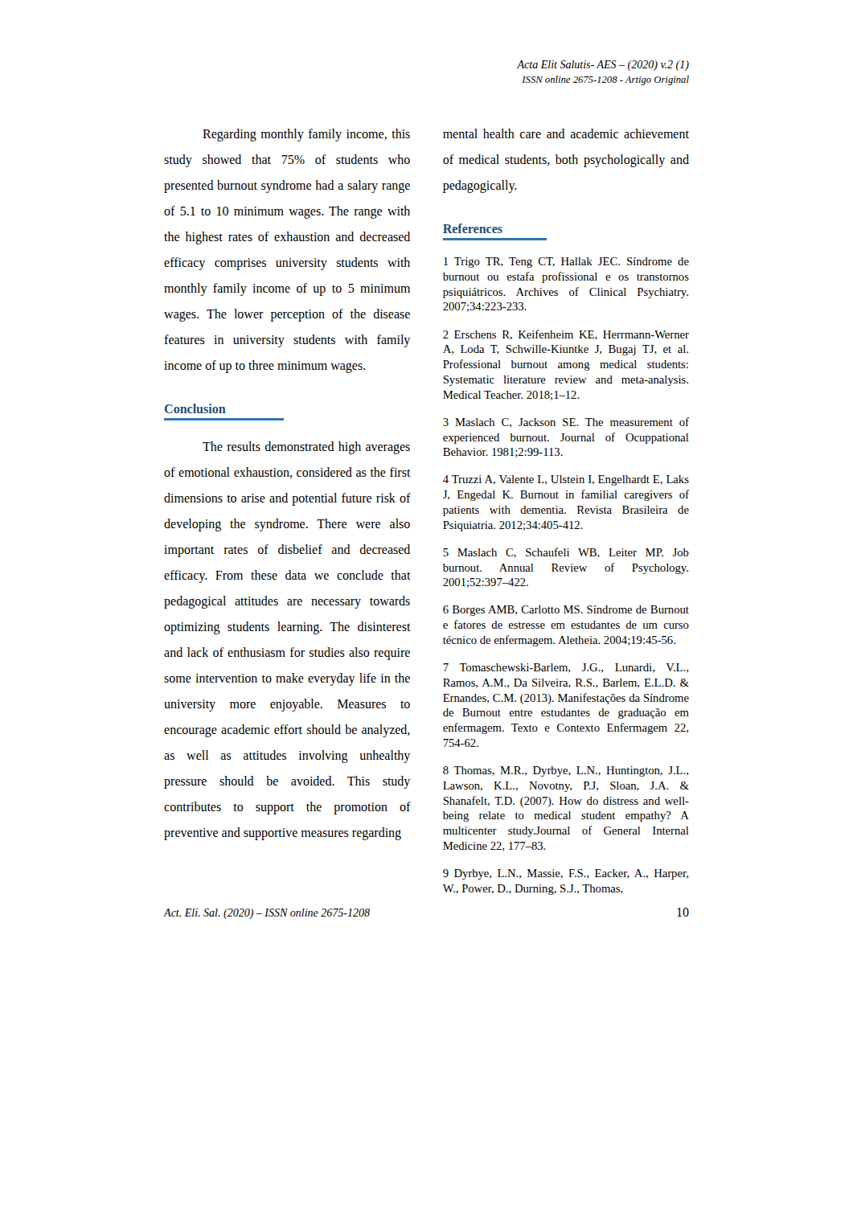Acta Elit Salutis- AES – (2020) v.2 (1)
ISSN online 2675-1208 - Artigo Original
Regarding monthly family income, this study showed that 75% of students who presented burnout syndrome had a salary range of 5.1 to 10 minimum wages. The range with the highest rates of exhaustion and decreased efficacy comprises university students with monthly family income of up to 5 minimum wages. The lower perception of the disease features in university students with family income of up to three minimum wages.
Conclusion
The results demonstrated high averages of emotional exhaustion, considered as the first dimensions to arise and potential future risk of developing the syndrome. There were also important rates of disbelief and decreased efficacy. From these data we conclude that pedagogical attitudes are necessary towards optimizing students learning. The disinterest and lack of enthusiasm for studies also require some intervention to make everyday life in the university more enjoyable. Measures to encourage academic effort should be analyzed, as well as attitudes involving unhealthy pressure should be avoided. This study contributes to support the promotion of preventive and supportive measures regarding
mental health care and academic achievement of medical students, both psychologically and pedagogically.
References
1 Trigo TR, Teng CT, Hallak JEC. Síndrome de burnout ou estafa profissional e os transtornos psiquiátricos. Archives of Clinical Psychiatry. 2007;34:223-233.
2 Erschens R, Keifenheim KE, Herrmann-Werner A, Loda T, Schwille-Kiuntke J, Bugaj TJ, et al. Professional burnout among medical students: Systematic literature review and meta-analysis. Medical Teacher. 2018;1–12.
3 Maslach C, Jackson SE. The measurement of experienced burnout. Journal of Ocuppational Behavior. 1981;2:99-113.
4 Truzzi A, Valente L, Ulstein I, Engelhardt E, Laks J, Engedal K. Burnout in familial caregivers of patients with dementia. Revista Brasileira de Psiquiatria. 2012;34:405-412.
5 Maslach C, Schaufeli WB, Leiter MP. Job burnout. Annual Review of Psychology. 2001;52:397–422.
6 Borges AMB, Carlotto MS. Síndrome de Burnout e fatores de estresse em estudantes de um curso técnico de enfermagem. Aletheia. 2004;19:45-56.
7 Tomaschewski-Barlem, J.G., Lunardi, V.L., Ramos, A.M., Da Silveira, R.S., Barlem, E.L.D. & Ernandes, C.M. (2013). Manifestações da Síndrome de Burnout entre estudantes de graduação em enfermagem. Texto e Contexto Enfermagem 22, 754-62.
8 Thomas, M.R., Dyrbye, L.N., Huntington, J.L., Lawson, K.L., Novotny, P.J, Sloan, J.A. & Shanafelt, T.D. (2007). How do distress and well-being relate to medical student empathy? A multicenter study.Journal of General Internal Medicine 22, 177–83.
9 Dyrbye, L.N., Massie, F.S., Eacker, A., Harper, W., Power, D., Durning, S.J., Thomas,
Act. Eli. Sal. (2020) – ISSN online 2675-1208
10